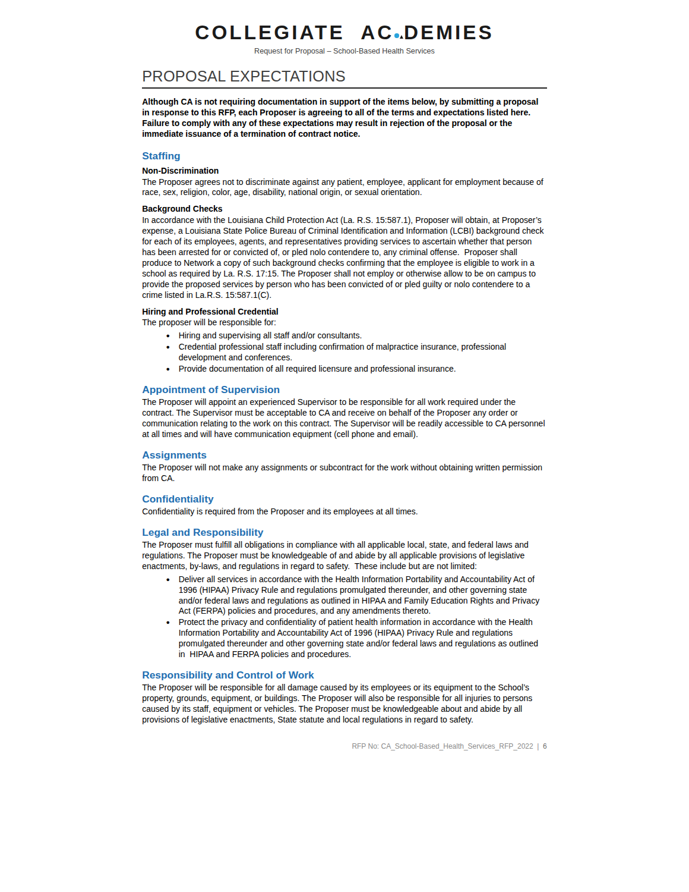COLLEGIATE AC DEMIES
Request for Proposal – School-Based Health Services
PROPOSAL EXPECTATIONS
Although CA is not requiring documentation in support of the items below, by submitting a proposal in response to this RFP, each Proposer is agreeing to all of the terms and expectations listed here. Failure to comply with any of these expectations may result in rejection of the proposal or the immediate issuance of a termination of contract notice.
Staffing
Non-Discrimination
The Proposer agrees not to discriminate against any patient, employee, applicant for employment because of race, sex, religion, color, age, disability, national origin, or sexual orientation.
Background Checks
In accordance with the Louisiana Child Protection Act (La. R.S. 15:587.1), Proposer will obtain, at Proposer’s expense, a Louisiana State Police Bureau of Criminal Identification and Information (LCBI) background check for each of its employees, agents, and representatives providing services to ascertain whether that person has been arrested for or convicted of, or pled nolo contendere to, any criminal offense. Proposer shall produce to Network a copy of such background checks confirming that the employee is eligible to work in a school as required by La. R.S. 17:15. The Proposer shall not employ or otherwise allow to be on campus to provide the proposed services by person who has been convicted of or pled guilty or nolo contendere to a crime listed in La.R.S. 15:587.1(C).
Hiring and Professional Credential
The proposer will be responsible for:
Hiring and supervising all staff and/or consultants.
Credential professional staff including confirmation of malpractice insurance, professional development and conferences.
Provide documentation of all required licensure and professional insurance.
Appointment of Supervision
The Proposer will appoint an experienced Supervisor to be responsible for all work required under the contract. The Supervisor must be acceptable to CA and receive on behalf of the Proposer any order or communication relating to the work on this contract. The Supervisor will be readily accessible to CA personnel at all times and will have communication equipment (cell phone and email).
Assignments
The Proposer will not make any assignments or subcontract for the work without obtaining written permission from CA.
Confidentiality
Confidentiality is required from the Proposer and its employees at all times.
Legal and Responsibility
The Proposer must fulfill all obligations in compliance with all applicable local, state, and federal laws and regulations. The Proposer must be knowledgeable of and abide by all applicable provisions of legislative enactments, by-laws, and regulations in regard to safety. These include but are not limited:
Deliver all services in accordance with the Health Information Portability and Accountability Act of 1996 (HIPAA) Privacy Rule and regulations promulgated thereunder, and other governing state and/or federal laws and regulations as outlined in HIPAA and Family Education Rights and Privacy Act (FERPA) policies and procedures, and any amendments thereto.
Protect the privacy and confidentiality of patient health information in accordance with the Health Information Portability and Accountability Act of 1996 (HIPAA) Privacy Rule and regulations promulgated thereunder and other governing state and/or federal laws and regulations as outlined in HIPAA and FERPA policies and procedures.
Responsibility and Control of Work
The Proposer will be responsible for all damage caused by its employees or its equipment to the School’s property, grounds, equipment, or buildings. The Proposer will also be responsible for all injuries to persons caused by its staff, equipment or vehicles. The Proposer must be knowledgeable about and abide by all provisions of legislative enactments, State statute and local regulations in regard to safety.
RFP No: CA_School-Based_Health_Services_RFP_2022 | 6